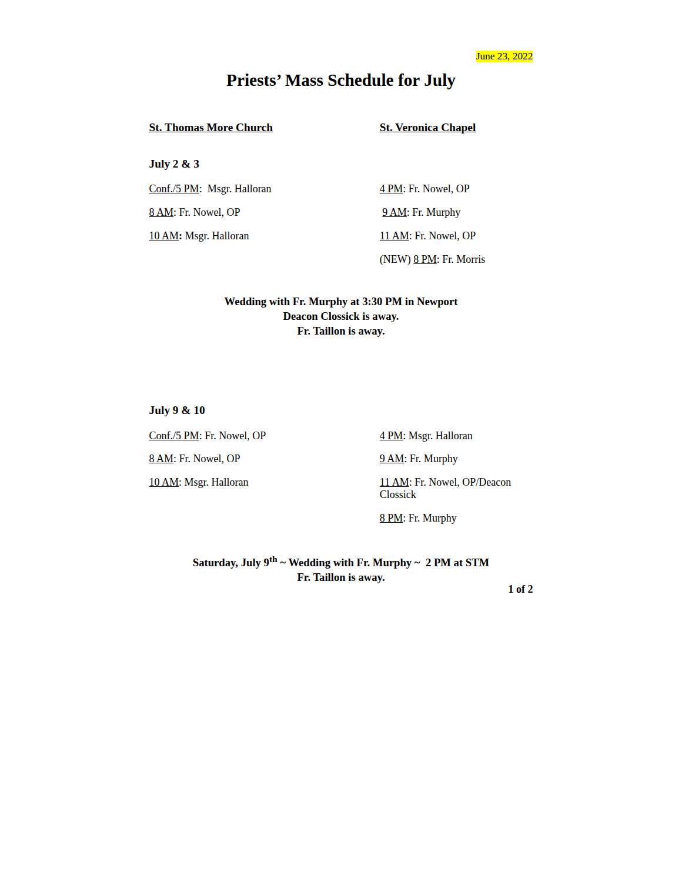June 23, 2022
Priests’ Mass Schedule for July
| St. Thomas More Church | St. Veronica Chapel |
| July 2 & 3 Conf./5 PM : Msgr. Halloran 8 AM : Fr. Nowel, OP 10 AM : Msgr. Halloran | 4 PM : Fr. Nowel, OP 9 AM : Fr. Murphy 11 AM : Fr. Nowel, OP (NEW) 8 PM : Fr. Morris |
Wedding with Fr. Murphy at 3:30 PM in Newport
Deacon Clossick is away.
Fr. Taillon is away.
| July 9 & 10 Conf./5 PM : Fr. Nowel, OP 8 AM : Fr. Nowel, OP 10 AM : Msgr. Halloran | 4 PM : Msgr. Halloran 9 AM : Fr. Murphy 11 AM : Fr. Nowel, OP/Deacon Clossick 8 PM : Fr. Murphy |
Saturday, July 9th ~ Wedding with Fr. Murphy ~ 2 PM at STM
Fr. Taillon is away.
1 of 2